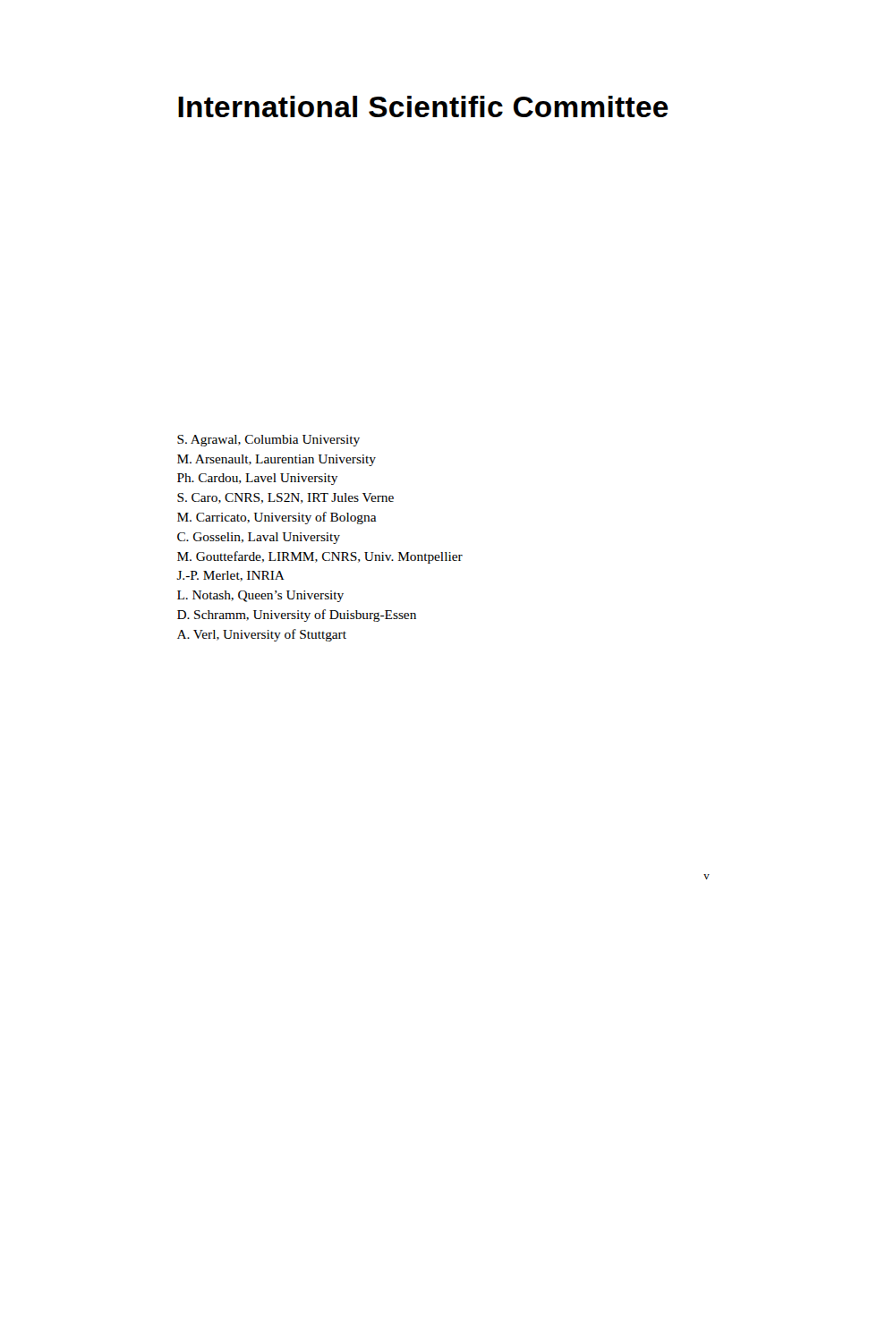International Scientific Committee
S. Agrawal, Columbia University
M. Arsenault, Laurentian University
Ph. Cardou, Lavel University
S. Caro, CNRS, LS2N, IRT Jules Verne
M. Carricato, University of Bologna
C. Gosselin, Laval University
M. Gouttefarde, LIRMM, CNRS, Univ. Montpellier
J.-P. Merlet, INRIA
L. Notash, Queen’s University
D. Schramm, University of Duisburg-Essen
A. Verl, University of Stuttgart
v